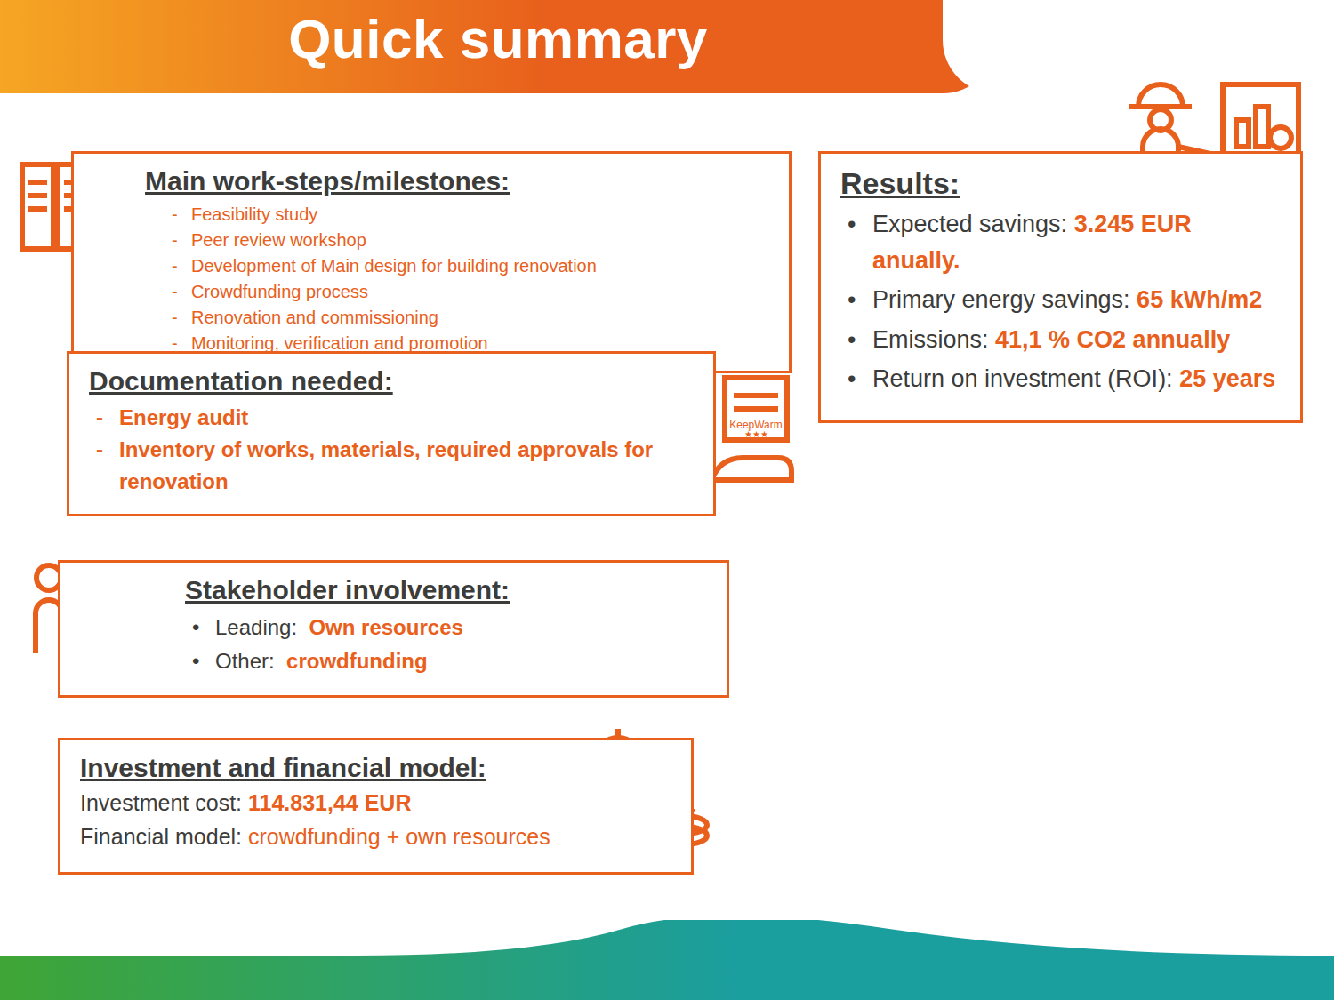Quick summary
KeepWarm ★★★ €
Main work-steps/milestones:
Feasibility study
Peer review workshop
Development of Main design for building renovation
Crowdfunding process
Renovation and commissioning
Monitoring, verification and promotion
Documentation needed:
Energy audit
Inventory of works, materials, required approvals for renovation
Stakeholder involvement:
Leading: Own resources
Other: crowdfunding
Investment and financial model:
Investment cost: 114.831,44 EUR
Financial model: crowdfunding + own resources
Results:
Expected savings: 3.245 EUR anually.
Primary energy savings: 65 kWh/m2
Emissions: 41,1 % CO2 annually
Return on investment (ROI): 25 years